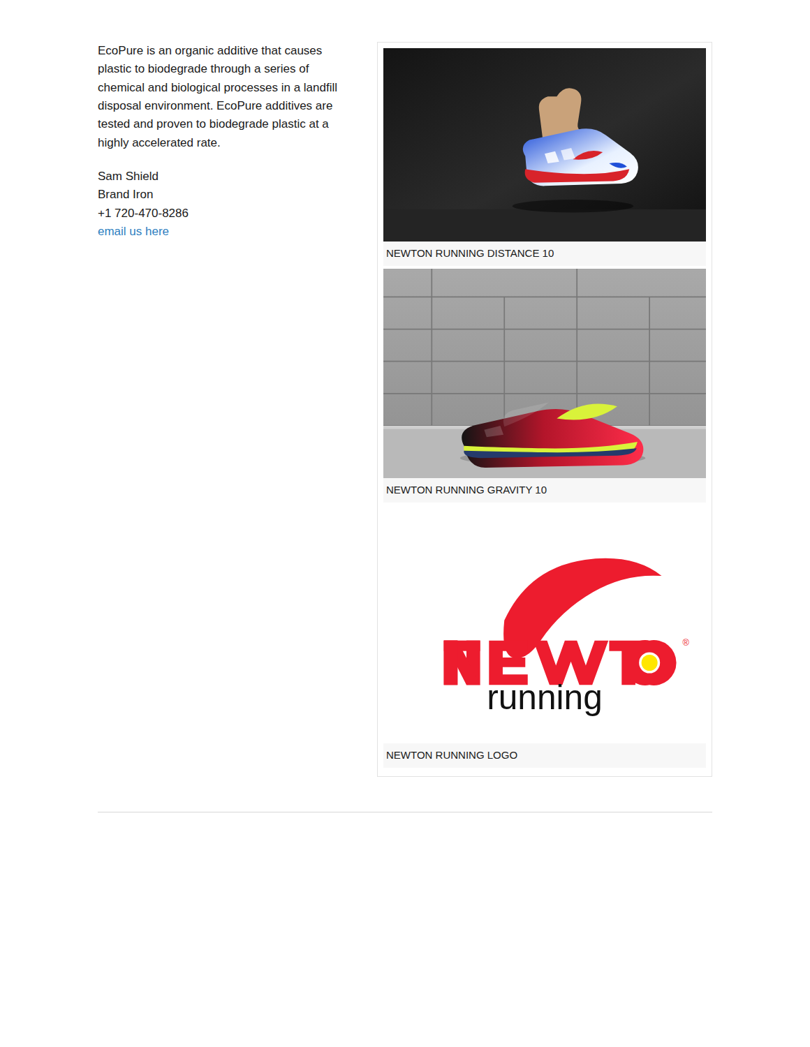EcoPure is an organic additive that causes plastic to biodegrade through a series of chemical and biological processes in a landfill disposal environment. EcoPure additives are tested and proven to biodegrade plastic at a highly accelerated rate.
Sam Shield
Brand Iron
+1 720-470-8286
email us here
NEWTON RUNNING DISTANCE 10
NEWTON RUNNING GRAVITY 10
NEWTON RUNNING LOGO